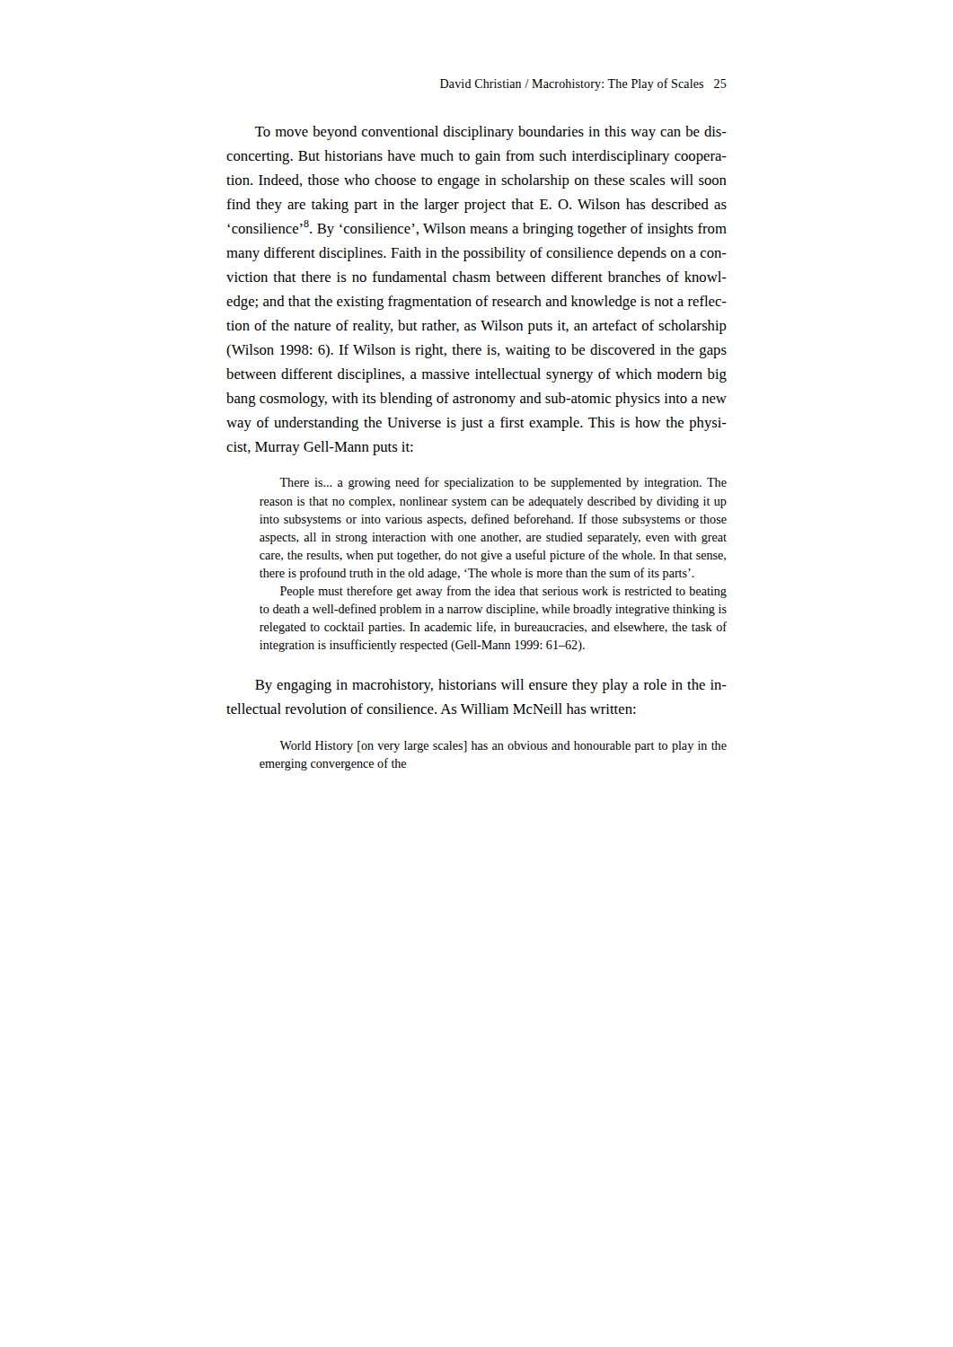David Christian / Macrohistory: The Play of Scales 25
To move beyond conventional disciplinary boundaries in this way can be disconcerting. But historians have much to gain from such interdisciplinary cooperation. Indeed, those who choose to engage in scholarship on these scales will soon find they are taking part in the larger project that E. O. Wilson has described as ‘consilience’8. By ‘consilience’, Wilson means a bringing together of insights from many different disciplines. Faith in the possibility of consilience depends on a conviction that there is no fundamental chasm between different branches of knowledge; and that the existing fragmentation of research and knowledge is not a reflection of the nature of reality, but rather, as Wilson puts it, an artefact of scholarship (Wilson 1998: 6). If Wilson is right, there is, waiting to be discovered in the gaps between different disciplines, a massive intellectual synergy of which modern big bang cosmology, with its blending of astronomy and sub-atomic physics into a new way of understanding the Universe is just a first example. This is how the physicist, Murray Gell-Mann puts it:
There is... a growing need for specialization to be supplemented by integration. The reason is that no complex, nonlinear system can be adequately described by dividing it up into subsystems or into various aspects, defined beforehand. If those subsystems or those aspects, all in strong interaction with one another, are studied separately, even with great care, the results, when put together, do not give a useful picture of the whole. In that sense, there is profound truth in the old adage, ‘The whole is more than the sum of its parts’.
People must therefore get away from the idea that serious work is restricted to beating to death a well-defined problem in a narrow discipline, while broadly integrative thinking is relegated to cocktail parties. In academic life, in bureaucracies, and elsewhere, the task of integration is insufficiently respected (Gell-Mann 1999: 61–62).
By engaging in macrohistory, historians will ensure they play a role in the intellectual revolution of consilience. As William McNeill has written:
World History [on very large scales] has an obvious and honourable part to play in the emerging convergence of the